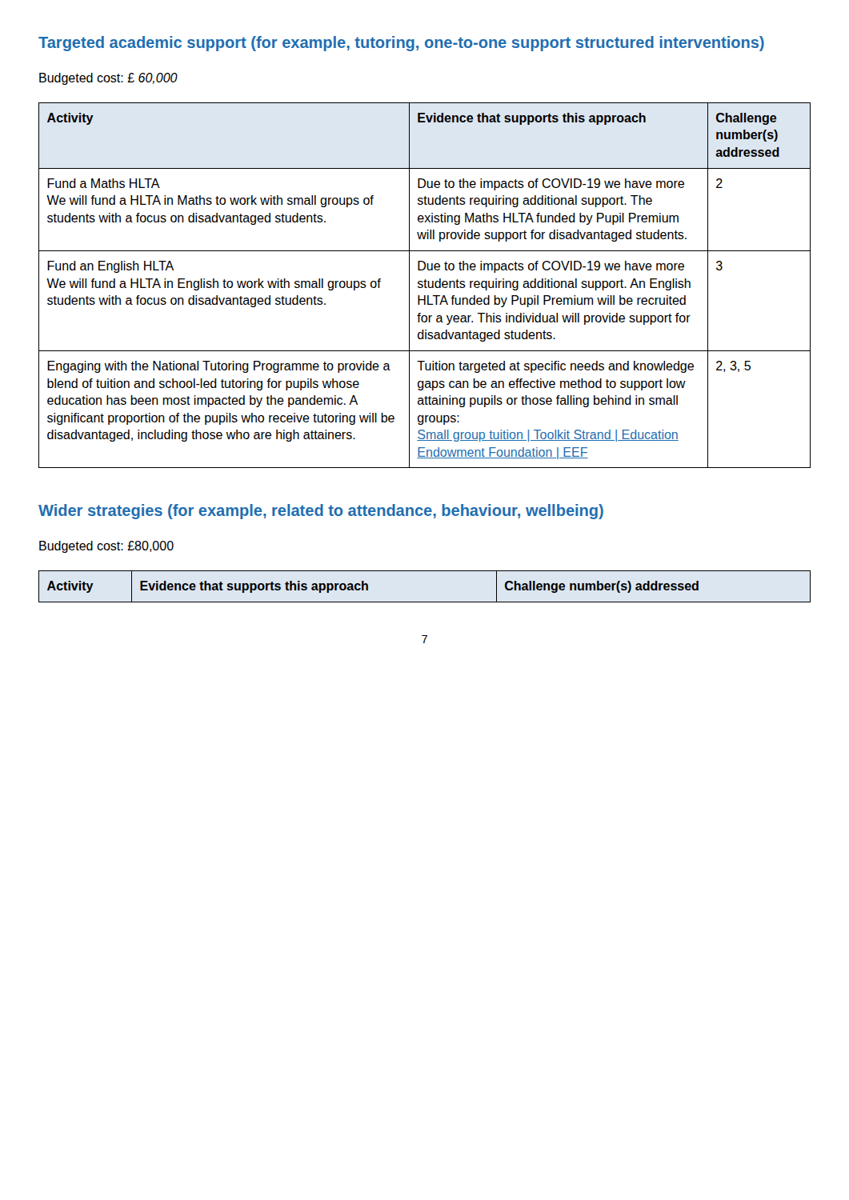Targeted academic support (for example, tutoring, one-to-one support structured interventions)
Budgeted cost: £ 60,000
| Activity | Evidence that supports this approach | Challenge number(s) addressed |
| --- | --- | --- |
| Fund a Maths HLTA We will fund a HLTA in Maths to work with small groups of students with a focus on disadvantaged students. | Due to the impacts of COVID-19 we have more students requiring additional support. The existing Maths HLTA funded by Pupil Premium will provide support for disadvantaged students. | 2 |
| Fund an English HLTA We will fund a HLTA in English to work with small groups of students with a focus on disadvantaged students. | Due to the impacts of COVID-19 we have more students requiring additional support. An English HLTA funded by Pupil Premium will be recruited for a year. This individual will provide support for disadvantaged students. | 3 |
| Engaging with the National Tutoring Programme to provide a blend of tuition and school-led tutoring for pupils whose education has been most impacted by the pandemic. A significant proportion of the pupils who receive tutoring will be disadvantaged, including those who are high attainers. | Tuition targeted at specific needs and knowledge gaps can be an effective method to support low attaining pupils or those falling behind in small groups: Small group tuition / Toolkit Strand / Education Endowment Foundation / EEF | 2, 3, 5 |
Wider strategies (for example, related to attendance, behaviour, wellbeing)
Budgeted cost: £80,000
| Activity | Evidence that supports this approach | Challenge number(s) addressed |
| --- | --- | --- |
7